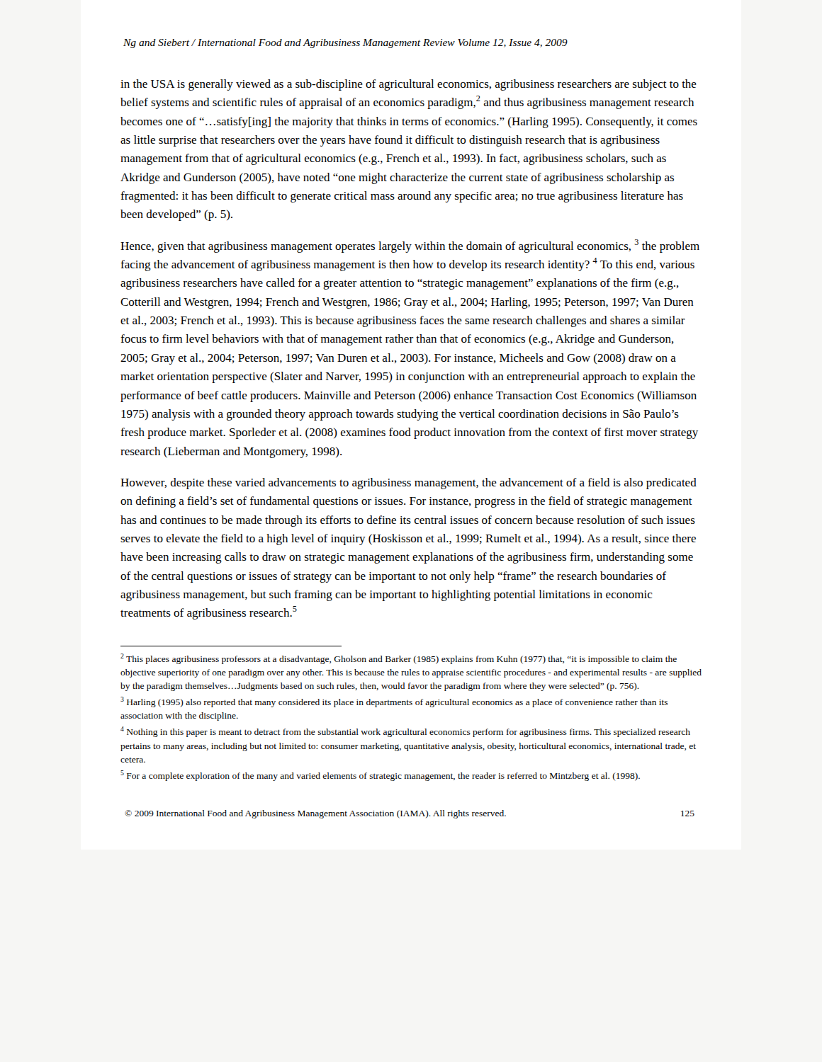Ng and Siebert / International Food and Agribusiness Management Review Volume 12, Issue 4, 2009
in the USA is generally viewed as a sub-discipline of agricultural economics, agribusiness researchers are subject to the belief systems and scientific rules of appraisal of an economics paradigm,2 and thus agribusiness management research becomes one of “…satisfy[ing] the majority that thinks in terms of economics.” (Harling 1995). Consequently, it comes as little surprise that researchers over the years have found it difficult to distinguish research that is agribusiness management from that of agricultural economics (e.g., French et al., 1993). In fact, agribusiness scholars, such as Akridge and Gunderson (2005), have noted “one might characterize the current state of agribusiness scholarship as fragmented: it has been difficult to generate critical mass around any specific area; no true agribusiness literature has been developed” (p. 5).
Hence, given that agribusiness management operates largely within the domain of agricultural economics, 3 the problem facing the advancement of agribusiness management is then how to develop its research identity? 4 To this end, various agribusiness researchers have called for a greater attention to “strategic management” explanations of the firm (e.g., Cotterill and Westgren, 1994; French and Westgren, 1986; Gray et al., 2004; Harling, 1995; Peterson, 1997; Van Duren et al., 2003; French et al., 1993). This is because agribusiness faces the same research challenges and shares a similar focus to firm level behaviors with that of management rather than that of economics (e.g., Akridge and Gunderson, 2005; Gray et al., 2004; Peterson, 1997; Van Duren et al., 2003). For instance, Micheels and Gow (2008) draw on a market orientation perspective (Slater and Narver, 1995) in conjunction with an entrepreneurial approach to explain the performance of beef cattle producers. Mainville and Peterson (2006) enhance Transaction Cost Economics (Williamson 1975) analysis with a grounded theory approach towards studying the vertical coordination decisions in São Paulo’s fresh produce market. Sporleder et al. (2008) examines food product innovation from the context of first mover strategy research (Lieberman and Montgomery, 1998).
However, despite these varied advancements to agribusiness management, the advancement of a field is also predicated on defining a field’s set of fundamental questions or issues. For instance, progress in the field of strategic management has and continues to be made through its efforts to define its central issues of concern because resolution of such issues serves to elevate the field to a high level of inquiry (Hoskisson et al., 1999; Rumelt et al., 1994). As a result, since there have been increasing calls to draw on strategic management explanations of the agribusiness firm, understanding some of the central questions or issues of strategy can be important to not only help “frame” the research boundaries of agribusiness management, but such framing can be important to highlighting potential limitations in economic treatments of agribusiness research.5
2 This places agribusiness professors at a disadvantage, Gholson and Barker (1985) explains from Kuhn (1977) that, “it is impossible to claim the objective superiority of one paradigm over any other. This is because the rules to appraise scientific procedures - and experimental results - are supplied by the paradigm themselves…Judgments based on such rules, then, would favor the paradigm from where they were selected” (p. 756).
3 Harling (1995) also reported that many considered its place in departments of agricultural economics as a place of convenience rather than its association with the discipline.
4 Nothing in this paper is meant to detract from the substantial work agricultural economics perform for agribusiness firms. This specialized research pertains to many areas, including but not limited to: consumer marketing, quantitative analysis, obesity, horticultural economics, international trade, et cetera.
5 For a complete exploration of the many and varied elements of strategic management, the reader is referred to Mintzberg et al. (1998).
© 2009 International Food and Agribusiness Management Association (IAMA). All rights reserved. 125